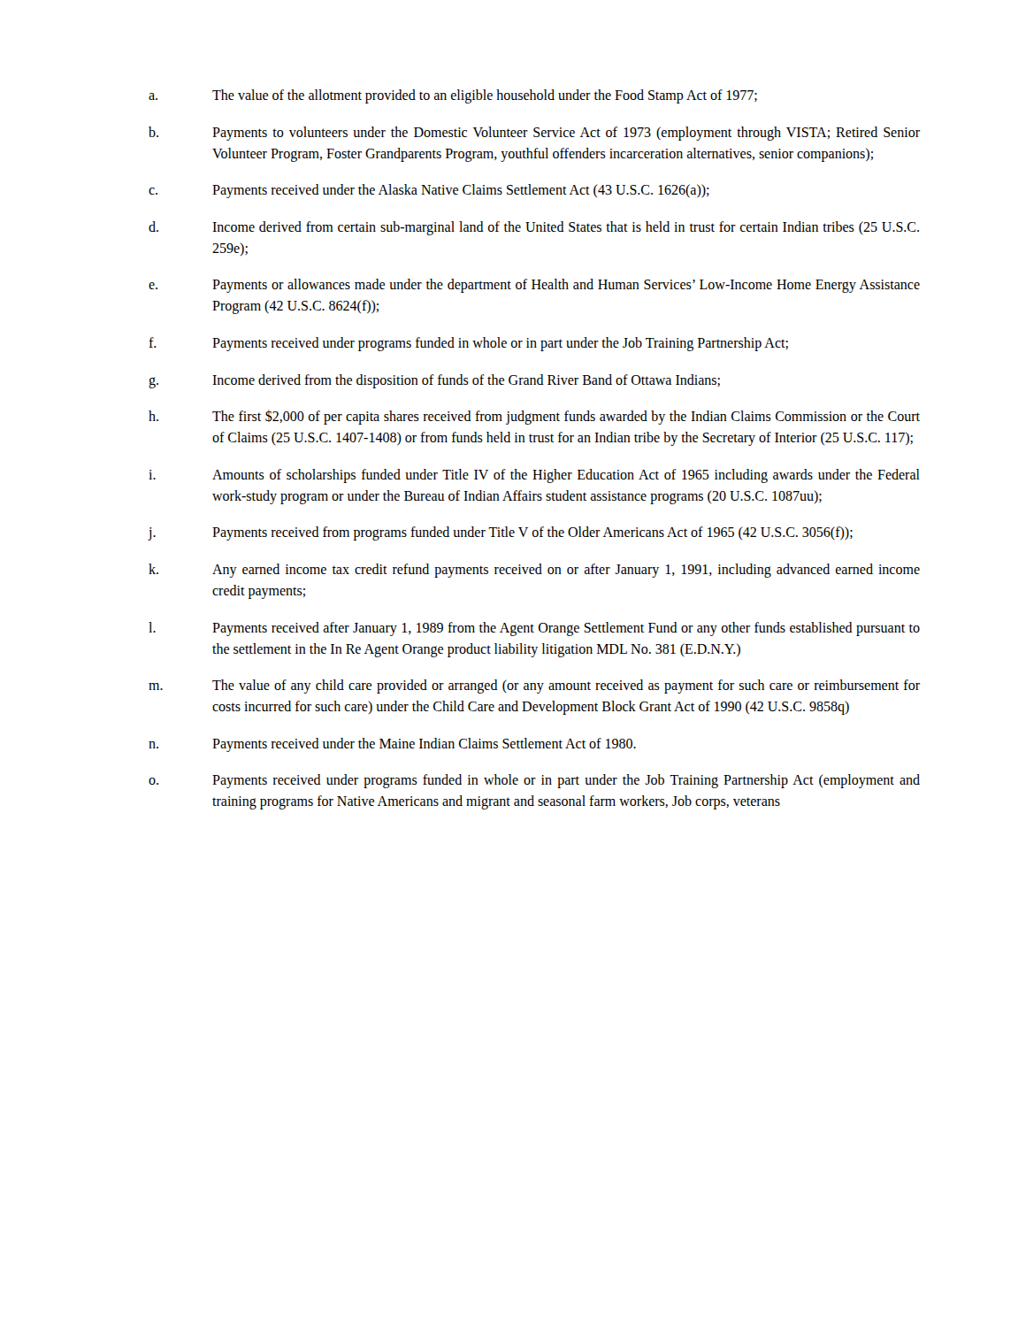The value of the allotment provided to an eligible household under the Food Stamp Act of 1977;
Payments to volunteers under the Domestic Volunteer Service Act of 1973 (employment through VISTA; Retired Senior Volunteer Program, Foster Grandparents Program, youthful offenders incarceration alternatives, senior companions);
Payments received under the Alaska Native Claims Settlement Act (43 U.S.C. 1626(a));
Income derived from certain sub-marginal land of the United States that is held in trust for certain Indian tribes (25 U.S.C. 259e);
Payments or allowances made under the department of Health and Human Services’ Low-Income Home Energy Assistance Program (42 U.S.C. 8624(f));
Payments received under programs funded in whole or in part under the Job Training Partnership Act;
Income derived from the disposition of funds of the Grand River Band of Ottawa Indians;
The first $2,000 of per capita shares received from judgment funds awarded by the Indian Claims Commission or the Court of Claims (25 U.S.C. 1407-1408) or from funds held in trust for an Indian tribe by the Secretary of Interior (25 U.S.C. 117);
Amounts of scholarships funded under Title IV of the Higher Education Act of 1965 including awards under the Federal work-study program or under the Bureau of Indian Affairs student assistance programs (20 U.S.C. 1087uu);
Payments received from programs funded under Title V of the Older Americans Act of 1965 (42 U.S.C. 3056(f));
Any earned income tax credit refund payments received on or after January 1, 1991, including advanced earned income credit payments;
Payments received after January 1, 1989 from the Agent Orange Settlement Fund or any other funds established pursuant to the settlement in the In Re Agent Orange product liability litigation MDL No. 381 (E.D.N.Y.)
The value of any child care provided or arranged (or any amount received as payment for such care or reimbursement for costs incurred for such care) under the Child Care and Development Block Grant Act of 1990 (42 U.S.C. 9858q)
Payments received under the Maine Indian Claims Settlement Act of 1980.
Payments received under programs funded in whole or in part under the Job Training Partnership Act (employment and training programs for Native Americans and migrant and seasonal farm workers, Job corps, veterans